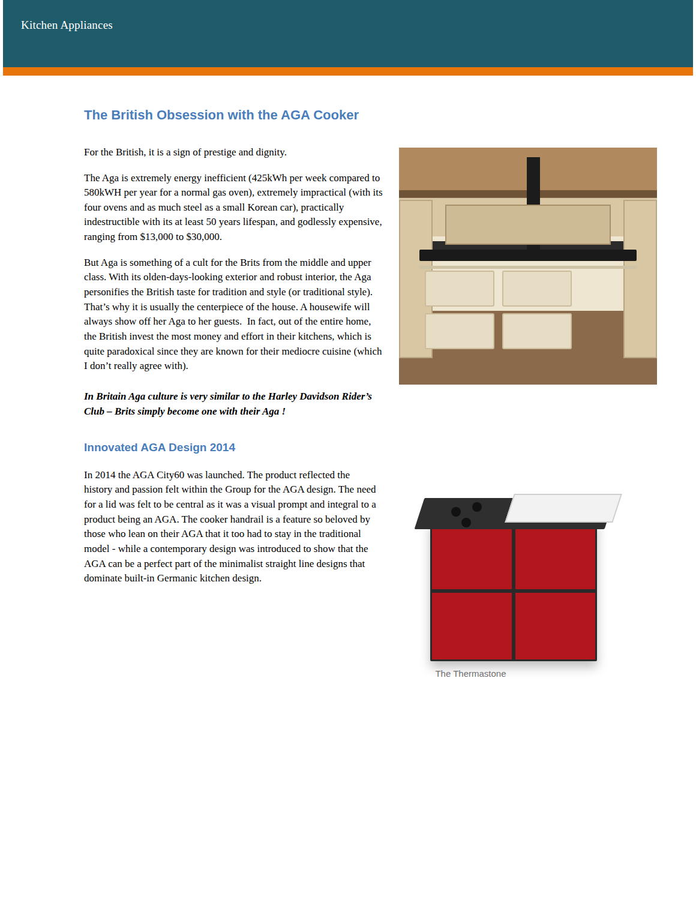Kitchen Appliances
The British Obsession with the AGA Cooker
For the British, it is a sign of prestige and dignity.
The Aga is extremely energy inefficient (425kWh per week compared to 580kWH per year for a normal gas oven), extremely impractical (with its four ovens and as much steel as a small Korean car), practically indestructible with its at least 50 years lifespan, and godlessly expensive, ranging from $13,000 to $30,000.
But Aga is something of a cult for the Brits from the middle and upper class. With its olden-days-looking exterior and robust interior, the Aga personifies the British taste for tradition and style (or traditional style). That’s why it is usually the centerpiece of the house. A housewife will always show off her Aga to her guests. In fact, out of the entire home, the British invest the most money and effort in their kitchens, which is quite paradoxical since they are known for their mediocre cuisine (which I don’t really agree with).
In Britain Aga culture is very similar to the Harley Davidson Rider’s Club – Brits simply become one with their Aga !
Innovated AGA Design 2014
The Thermastone
In 2014 the AGA City60 was launched. The product reflected the history and passion felt within the Group for the AGA design. The need for a lid was felt to be central as it was a visual prompt and integral to a product being an AGA. The cooker handrail is a feature so beloved by those who lean on their AGA that it too had to stay in the traditional model - while a contemporary design was introduced to show that the AGA can be a perfect part of the minimalist straight line designs that dominate built-in Germanic kitchen design.